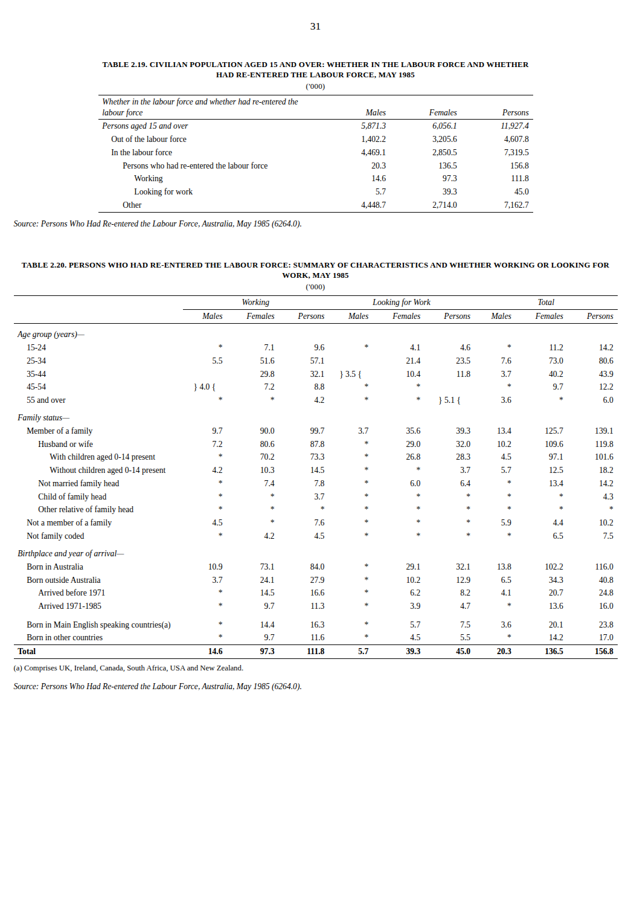31
Table 2.19. Civilian Population Aged 15 and Over: Whether in the Labour Force and Whether Had Re-entered the Labour Force, May 1985 ('000)
| Whether in the labour force and whether had re-entered the labour force | Males | Females | Persons |
| --- | --- | --- | --- |
| Persons aged 15 and over | 5,871.3 | 6,056.1 | 11,927.4 |
| Out of the labour force | 1,402.2 | 3,205.6 | 4,607.8 |
| In the labour force | 4,469.1 | 2,850.5 | 7,319.5 |
| Persons who had re-entered the labour force | 20.3 | 136.5 | 156.8 |
| Working | 14.6 | 97.3 | 111.8 |
| Looking for work | 5.7 | 39.3 | 45.0 |
| Other | 4,448.7 | 2,714.0 | 7,162.7 |
Source: Persons Who Had Re-entered the Labour Force, Australia, May 1985 (6264.0).
Table 2.20. Persons Who Had Re-entered the Labour Force: Summary of Characteristics and Whether Working or Looking for Work, May 1985 ('000)
| | Working | Looking for Work | Total |
| --- | --- | --- | --- |
| Males | Females | Persons | Males | Females | Persons | Males | Females | Persons |
| Age group (years)— | |
| 15-24 | * | 7.1 | 9.6 | * | 4.1 | 4.6 | * | 11.2 | 14.2 |
| 25-34 | 5.5 | 51.6 | 57.1 | } 3.5 { | 21.4 | 23.5 | 7.6 | 73.0 | 80.6 |
| 35-44 | } 4.0 { | 29.8 | 32.1 | 10.4 | 11.8 | 3.7 | 40.2 | 43.9 |
| 45-54 | 7.2 | 8.8 | * | * | } 5.1 { | * | 9.7 | 12.2 |
| 55 and over | * | * | 4.2 | * | * | 3.6 | * | 6.0 |
| Family status— | |
| Member of a family | 9.7 | 90.0 | 99.7 | 3.7 | 35.6 | 39.3 | 13.4 | 125.7 | 139.1 |
| Husband or wife | 7.2 | 80.6 | 87.8 | * | 29.0 | 32.0 | 10.2 | 109.6 | 119.8 |
| With children aged 0-14 present | * | 70.2 | 73.3 | * | 26.8 | 28.3 | 4.5 | 97.1 | 101.6 |
| Without children aged 0-14 present | 4.2 | 10.3 | 14.5 | * | * | 3.7 | 5.7 | 12.5 | 18.2 |
| Not married family head | * | 7.4 | 7.8 | * | 6.0 | 6.4 | * | 13.4 | 14.2 |
| Child of family head | * | * | 3.7 | * | * | * | * | * | 4.3 |
| Other relative of family head | * | * | * | * | * | * | * | * | * |
| Not a member of a family | 4.5 | * | 7.6 | * | * | * | 5.9 | 4.4 | 10.2 |
| Not family coded | * | 4.2 | 4.5 | * | * | * | * | 6.5 | 7.5 |
| Birthplace and year of arrival— | |
| Born in Australia | 10.9 | 73.1 | 84.0 | * | 29.1 | 32.1 | 13.8 | 102.2 | 116.0 |
| Born outside Australia | 3.7 | 24.1 | 27.9 | * | 10.2 | 12.9 | 6.5 | 34.3 | 40.8 |
| Arrived before 1971 | * | 14.5 | 16.6 | * | 6.2 | 8.2 | 4.1 | 20.7 | 24.8 |
| Arrived 1971-1985 | * | 9.7 | 11.3 | * | 3.9 | 4.7 | * | 13.6 | 16.0 |
| Born in Main English speaking countries(a) | * | 14.4 | 16.3 | * | 5.7 | 7.5 | 3.6 | 20.1 | 23.8 |
| Born in other countries | * | 9.7 | 11.6 | * | 4.5 | 5.5 | * | 14.2 | 17.0 |
| Total | 14.6 | 97.3 | 111.8 | 5.7 | 39.3 | 45.0 | 20.3 | 136.5 | 156.8 |
(a) Comprises UK, Ireland, Canada, South Africa, USA and New Zealand.
Source: Persons Who Had Re-entered the Labour Force, Australia, May 1985 (6264.0).